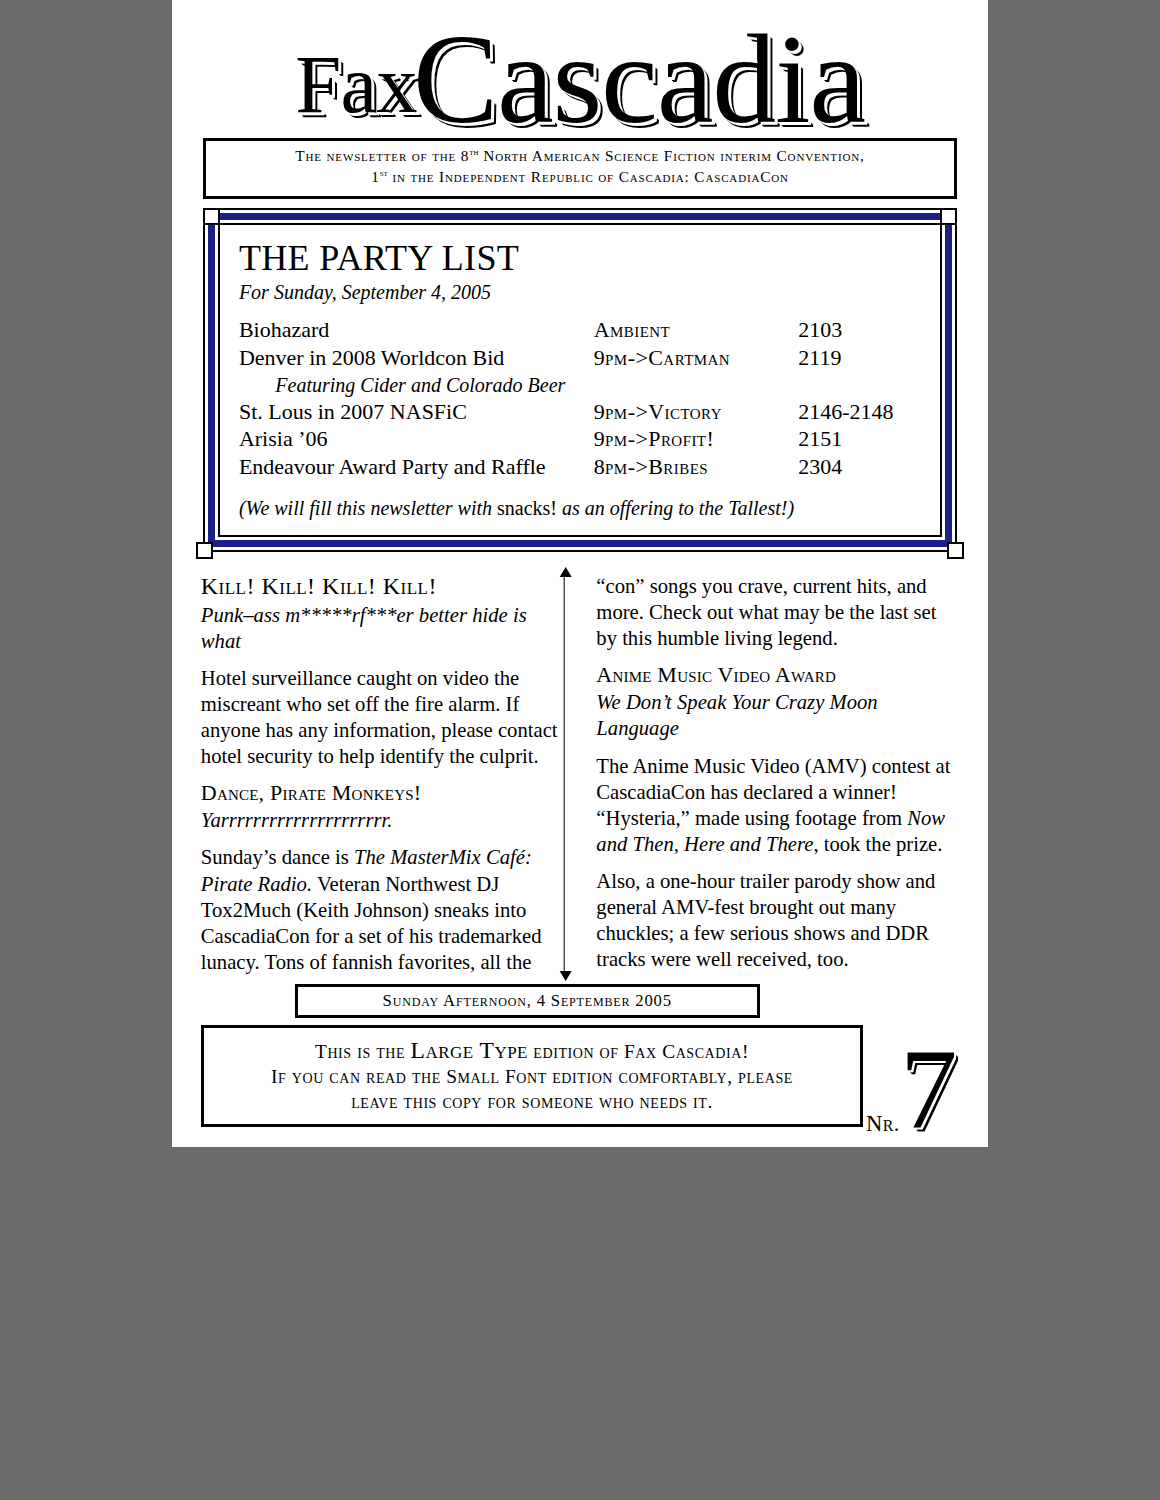Fax Cascadia
The newsletter of the 8th North American Science Fiction interim Convention,
1st in the Independent Republic of Cascadia: CascadiaCon
The Party List
For Sunday, September 4, 2005
| Biohazard | Ambient | 2103 |
| Denver in 2008 Worldcon Bid | 9pm->Cartman | 2119 |
| Featuring Cider and Colorado Beer |
| St. Lous in 2007 NASFiC | 9pm->Victory | 2146-2148 |
| Arisia ’06 | 9pm->Profit! | 2151 |
| Endeavour Award Party and Raffle | 8pm->Bribes | 2304 |
(We will fill this newsletter with snacks! as an offering to the Tallest!)
Kill! Kill! Kill! Kill!
Punk–ass m*****rf***er better hide is what
Hotel surveillance caught on video the miscreant who set off the fire alarm. If anyone has any information, please contact hotel security to help identify the culprit.
Dance, Pirate Monkeys!
Yarrrrrrrrrrrrrrrrrrrrr.
Sunday’s dance is The MasterMix Café: Pirate Radio. Veteran Northwest DJ Tox2Much (Keith Johnson) sneaks into CascadiaCon for a set of his trademarked lunacy. Tons of fannish favorites, all the
“con” songs you crave, current hits, and more. Check out what may be the last set by this humble living legend.
Anime Music Video Award
We Don’t Speak Your Crazy Moon Language
The Anime Music Video (AMV) contest at CascadiaCon has declared a winner! “Hysteria,” made using footage from Now and Then, Here and There, took the prize.
Also, a one-hour trailer parody show and general AMV-fest brought out many chuckles; a few serious shows and DDR tracks were well received, too.
Sunday Afternoon, 4 September 2005
This is the Large Type edition of Fax Cascadia!
If you can read the Small Font edition comfortably, please
leave this copy for someone who needs it.
Nr. 7